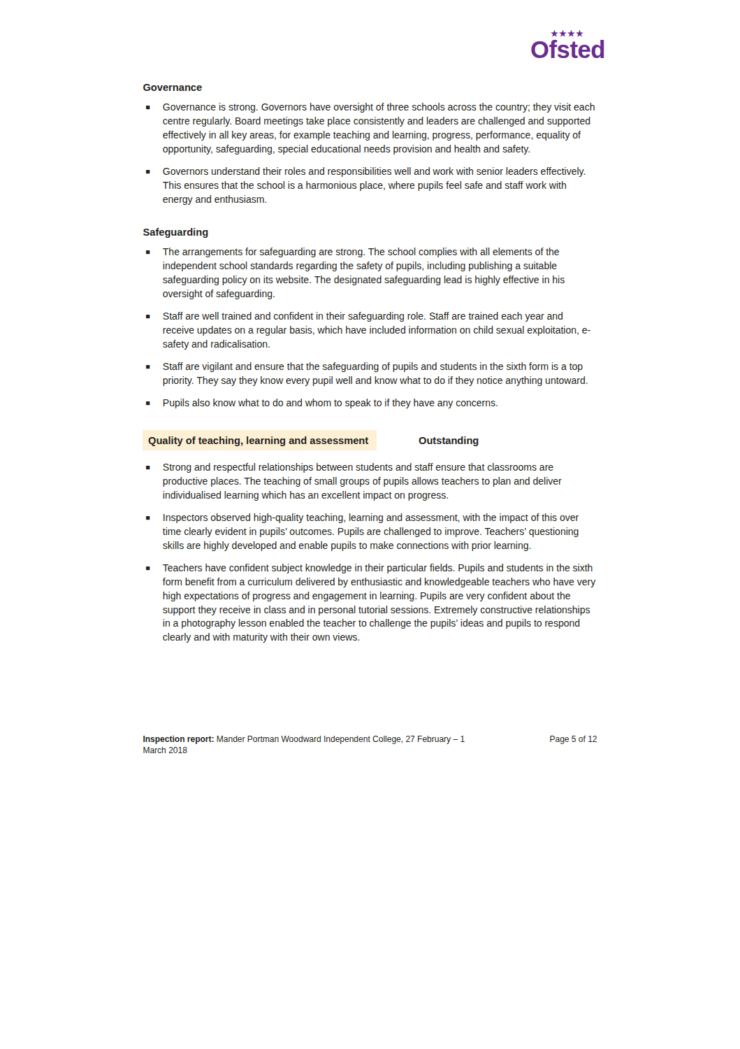★★★★
Ofsted
Governance
Governance is strong. Governors have oversight of three schools across the country; they visit each centre regularly. Board meetings take place consistently and leaders are challenged and supported effectively in all key areas, for example teaching and learning, progress, performance, equality of opportunity, safeguarding, special educational needs provision and health and safety.
Governors understand their roles and responsibilities well and work with senior leaders effectively. This ensures that the school is a harmonious place, where pupils feel safe and staff work with energy and enthusiasm.
Safeguarding
The arrangements for safeguarding are strong. The school complies with all elements of the independent school standards regarding the safety of pupils, including publishing a suitable safeguarding policy on its website. The designated safeguarding lead is highly effective in his oversight of safeguarding.
Staff are well trained and confident in their safeguarding role. Staff are trained each year and receive updates on a regular basis, which have included information on child sexual exploitation, e-safety and radicalisation.
Staff are vigilant and ensure that the safeguarding of pupils and students in the sixth form is a top priority. They say they know every pupil well and know what to do if they notice anything untoward.
Pupils also know what to do and whom to speak to if they have any concerns.
Quality of teaching, learning and assessment
Outstanding
Strong and respectful relationships between students and staff ensure that classrooms are productive places. The teaching of small groups of pupils allows teachers to plan and deliver individualised learning which has an excellent impact on progress.
Inspectors observed high-quality teaching, learning and assessment, with the impact of this over time clearly evident in pupils’ outcomes. Pupils are challenged to improve. Teachers’ questioning skills are highly developed and enable pupils to make connections with prior learning.
Teachers have confident subject knowledge in their particular fields. Pupils and students in the sixth form benefit from a curriculum delivered by enthusiastic and knowledgeable teachers who have very high expectations of progress and engagement in learning. Pupils are very confident about the support they receive in class and in personal tutorial sessions. Extremely constructive relationships in a photography lesson enabled the teacher to challenge the pupils’ ideas and pupils to respond clearly and with maturity with their own views.
Inspection report: Mander Portman Woodward Independent College, 27 February – 1 March 2018
Page 5 of 12